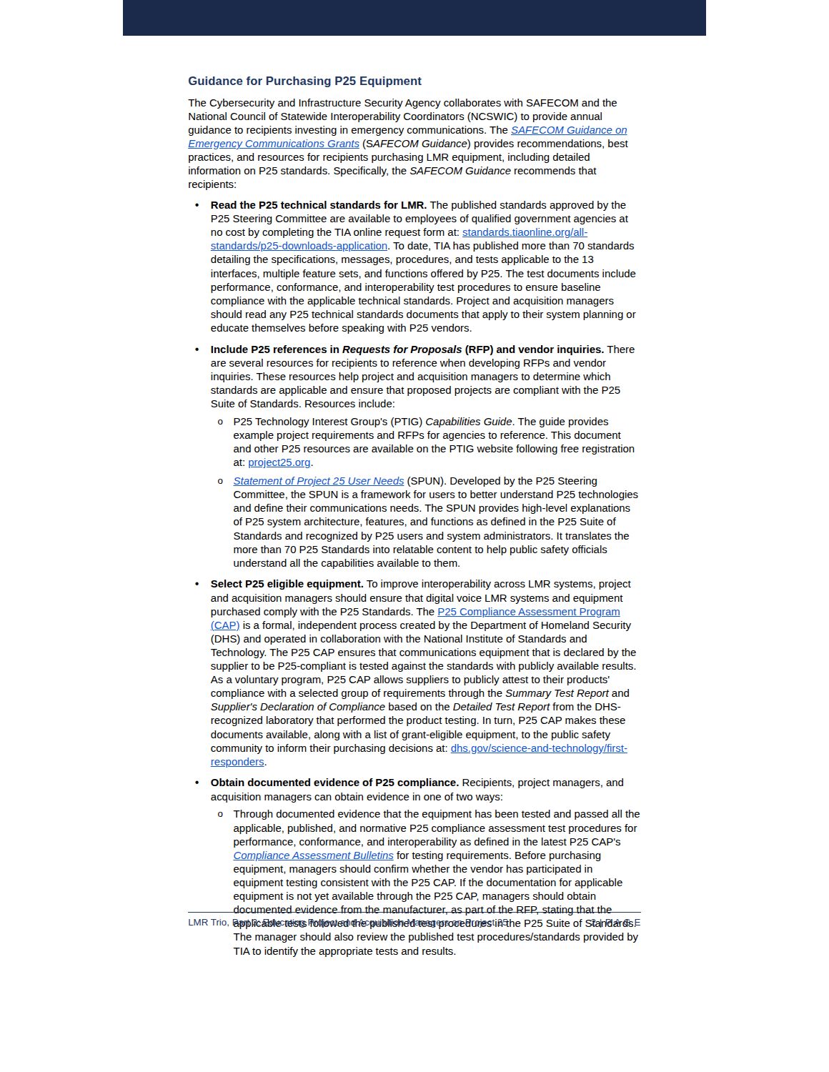Guidance for Purchasing P25 Equipment
The Cybersecurity and Infrastructure Security Agency collaborates with SAFECOM and the National Council of Statewide Interoperability Coordinators (NCSWIC) to provide annual guidance to recipients investing in emergency communications. The SAFECOM Guidance on Emergency Communications Grants (SAFECOM Guidance) provides recommendations, best practices, and resources for recipients purchasing LMR equipment, including detailed information on P25 standards. Specifically, the SAFECOM Guidance recommends that recipients:
Read the P25 technical standards for LMR. The published standards approved by the P25 Steering Committee are available to employees of qualified government agencies at no cost by completing the TIA online request form at: standards.tiaonline.org/all-standards/p25-downloads-application. To date, TIA has published more than 70 standards detailing the specifications, messages, procedures, and tests applicable to the 13 interfaces, multiple feature sets, and functions offered by P25. The test documents include performance, conformance, and interoperability test procedures to ensure baseline compliance with the applicable technical standards. Project and acquisition managers should read any P25 technical standards documents that apply to their system planning or educate themselves before speaking with P25 vendors.
Include P25 references in Requests for Proposals (RFP) and vendor inquiries. There are several resources for recipients to reference when developing RFPs and vendor inquiries. These resources help project and acquisition managers to determine which standards are applicable and ensure that proposed projects are compliant with the P25 Suite of Standards. Resources include:
P25 Technology Interest Group's (PTIG) Capabilities Guide. The guide provides example project requirements and RFPs for agencies to reference. This document and other P25 resources are available on the PTIG website following free registration at: project25.org.
Statement of Project 25 User Needs (SPUN). Developed by the P25 Steering Committee, the SPUN is a framework for users to better understand P25 technologies and define their communications needs. The SPUN provides high-level explanations of P25 system architecture, features, and functions as defined in the P25 Suite of Standards and recognized by P25 users and system administrators. It translates the more than 70 P25 Standards into relatable content to help public safety officials understand all the capabilities available to them.
Select P25 eligible equipment. To improve interoperability across LMR systems, project and acquisition managers should ensure that digital voice LMR systems and equipment purchased comply with the P25 Standards. The P25 Compliance Assessment Program (CAP) is a formal, independent process created by the Department of Homeland Security (DHS) and operated in collaboration with the National Institute of Standards and Technology. The P25 CAP ensures that communications equipment that is declared by the supplier to be P25-compliant is tested against the standards with publicly available results. As a voluntary program, P25 CAP allows suppliers to publicly attest to their products' compliance with a selected group of requirements through the Summary Test Report and Supplier's Declaration of Compliance based on the Detailed Test Report from the DHS-recognized laboratory that performed the product testing. In turn, P25 CAP makes these documents available, along with a list of grant-eligible equipment, to the public safety community to inform their purchasing decisions at: dhs.gov/science-and-technology/first-responders.
Obtain documented evidence of P25 compliance. Recipients, project managers, and acquisition managers can obtain evidence in one of two ways:
Through documented evidence that the equipment has been tested and passed all the applicable, published, and normative P25 compliance assessment test procedures for performance, conformance, and interoperability as defined in the latest P25 CAP's Compliance Assessment Bulletins for testing requirements. Before purchasing equipment, managers should confirm whether the vendor has participated in equipment testing consistent with the P25 CAP. If the documentation for applicable equipment is not yet available through the P25 CAP, managers should obtain documented evidence from the manufacturer, as part of the RFP, stating that the applicable tests followed the published test procedures in the P25 Suite of Standards. The manager should also review the published test procedures/standards provided by TIA to identify the appropriate tests and results.
LMR Trio, Part 3: Educating Project and Acquisition Managers on Project 25
2 | P A G E